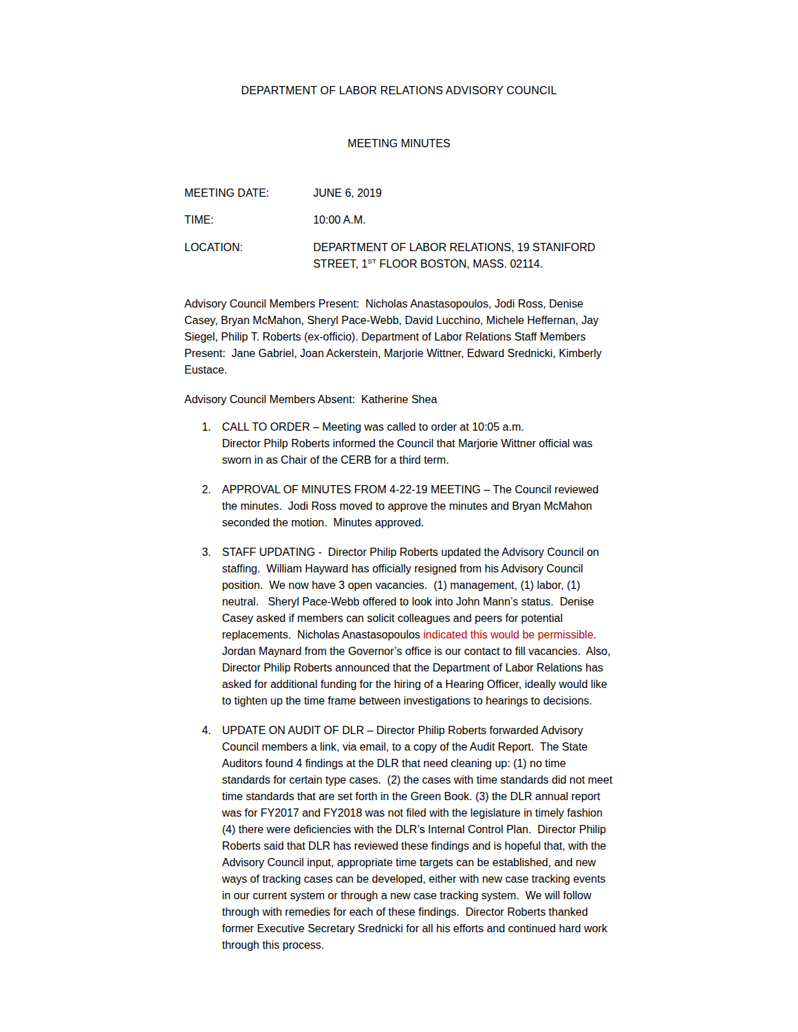DEPARTMENT OF LABOR RELATIONS ADVISORY COUNCIL
MEETING MINUTES
| MEETING DATE: | JUNE 6, 2019 |
| TIME: | 10:00 A.M. |
| LOCATION: | DEPARTMENT OF LABOR RELATIONS, 19 STANIFORD STREET, 1 ST FLOOR BOSTON, MASS. 02114. |
Advisory Council Members Present: Nicholas Anastasopoulos, Jodi Ross, Denise Casey, Bryan McMahon, Sheryl Pace-Webb, David Lucchino, Michele Heffernan, Jay Siegel, Philip T. Roberts (ex-officio). Department of Labor Relations Staff Members Present: Jane Gabriel, Joan Ackerstein, Marjorie Wittner, Edward Srednicki, Kimberly Eustace.
Advisory Council Members Absent: Katherine Shea
CALL TO ORDER – Meeting was called to order at 10:05 a.m.
Director Philp Roberts informed the Council that Marjorie Wittner official was sworn in as Chair of the CERB for a third term.
APPROVAL OF MINUTES FROM 4-22-19 MEETING – The Council reviewed the minutes. Jodi Ross moved to approve the minutes and Bryan McMahon seconded the motion. Minutes approved.
STAFF UPDATING - Director Philip Roberts updated the Advisory Council on staffing. William Hayward has officially resigned from his Advisory Council position. We now have 3 open vacancies. (1) management, (1) labor, (1) neutral. Sheryl Pace-Webb offered to look into John Mann’s status. Denise Casey asked if members can solicit colleagues and peers for potential replacements. Nicholas Anastasopoulos indicated this would be permissible. Jordan Maynard from the Governor’s office is our contact to fill vacancies. Also, Director Philip Roberts announced that the Department of Labor Relations has asked for additional funding for the hiring of a Hearing Officer, ideally would like to tighten up the time frame between investigations to hearings to decisions.
UPDATE ON AUDIT OF DLR – Director Philip Roberts forwarded Advisory Council members a link, via email, to a copy of the Audit Report. The State Auditors found 4 findings at the DLR that need cleaning up: (1) no time standards for certain type cases. (2) the cases with time standards did not meet time standards that are set forth in the Green Book. (3) the DLR annual report was for FY2017 and FY2018 was not filed with the legislature in timely fashion (4) there were deficiencies with the DLR’s Internal Control Plan. Director Philip Roberts said that DLR has reviewed these findings and is hopeful that, with the Advisory Council input, appropriate time targets can be established, and new ways of tracking cases can be developed, either with new case tracking events in our current system or through a new case tracking system. We will follow through with remedies for each of these findings. Director Roberts thanked former Executive Secretary Srednicki for all his efforts and continued hard work through this process.